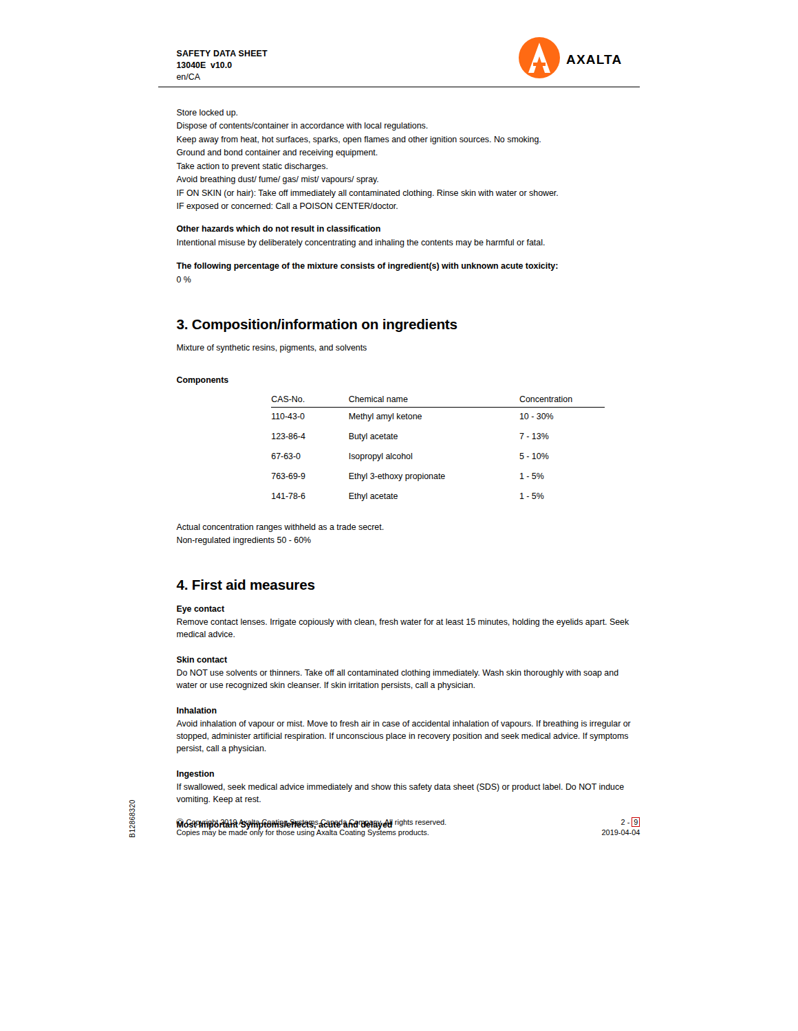SAFETY DATA SHEET
13040E v10.0
en/CA
AXALTA
Store locked up.
Dispose of contents/container in accordance with local regulations.
Keep away from heat, hot surfaces, sparks, open flames and other ignition sources. No smoking.
Ground and bond container and receiving equipment.
Take action to prevent static discharges.
Avoid breathing dust/ fume/ gas/ mist/ vapours/ spray.
IF ON SKIN (or hair): Take off immediately all contaminated clothing. Rinse skin with water or shower.
IF exposed or concerned: Call a POISON CENTER/doctor.
Other hazards which do not result in classification
Intentional misuse by deliberately concentrating and inhaling the contents may be harmful or fatal.
The following percentage of the mixture consists of ingredient(s) with unknown acute toxicity:
0 %
3. Composition/information on ingredients
Mixture of synthetic resins, pigments, and solvents
Components
| CAS-No. | Chemical name | Concentration |
| --- | --- | --- |
| 110-43-0 | Methyl amyl ketone | 10 - 30% |
| 123-86-4 | Butyl acetate | 7 - 13% |
| 67-63-0 | Isopropyl alcohol | 5 - 10% |
| 763-69-9 | Ethyl 3-ethoxy propionate | 1 - 5% |
| 141-78-6 | Ethyl acetate | 1 - 5% |
Actual concentration ranges withheld as a trade secret.
Non-regulated ingredients 50 - 60%
4. First aid measures
Eye contact
Remove contact lenses. Irrigate copiously with clean, fresh water for at least 15 minutes, holding the eyelids apart. Seek medical advice.
Skin contact
Do NOT use solvents or thinners. Take off all contaminated clothing immediately. Wash skin thoroughly with soap and water or use recognized skin cleanser. If skin irritation persists, call a physician.
Inhalation
Avoid inhalation of vapour or mist. Move to fresh air in case of accidental inhalation of vapours. If breathing is irregular or stopped, administer artificial respiration. If unconscious place in recovery position and seek medical advice. If symptoms persist, call a physician.
Ingestion
If swallowed, seek medical advice immediately and show this safety data sheet (SDS) or product label. Do NOT induce vomiting. Keep at rest.
Most Important Symptoms/effects, acute and delayed
Ⓒ Copyright 2019 Axalta Coating Systems Canada Company. All rights reserved.
Copies may be made only for those using Axalta Coating Systems products.
2 - 9
2019-04-04
B12868320